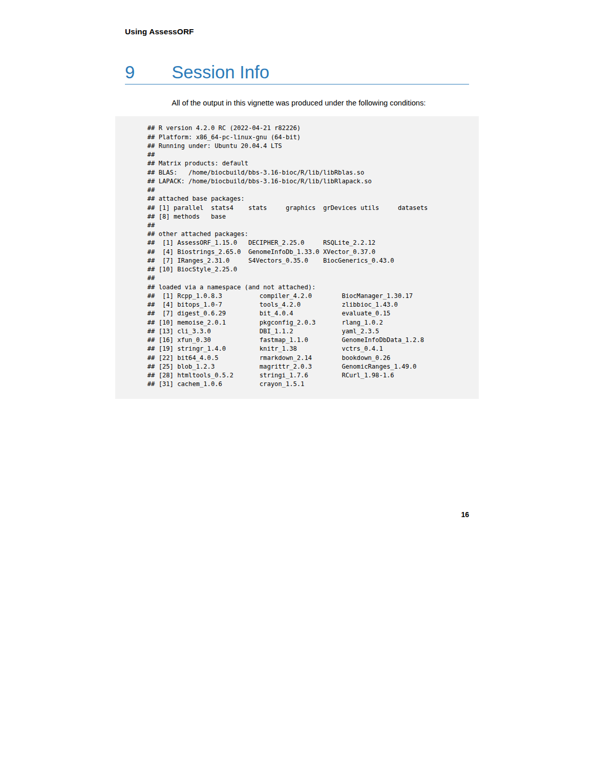Using AssessORF
9
Session Info
All of the output in this vignette was produced under the following conditions:
      ## R version 4.2.0 RC (2022-04-21 r82226)
      ## Platform: x86_64-pc-linux-gnu (64-bit)
      ## Running under: Ubuntu 20.04.4 LTS
      ##
      ## Matrix products: default
      ## BLAS:   /home/biocbuild/bbs-3.16-bioc/R/lib/libRblas.so
      ## LAPACK: /home/biocbuild/bbs-3.16-bioc/R/lib/libRlapack.so
      ##
      ## attached base packages:
      ## [1] parallel  stats4    stats     graphics  grDevices utils     datasets
      ## [8] methods   base
      ##
      ## other attached packages:
      ##  [1] AssessORF_1.15.0   DECIPHER_2.25.0     RSQLite_2.2.12
      ##  [4] Biostrings_2.65.0  GenomeInfoDb_1.33.0 XVector_0.37.0
      ##  [7] IRanges_2.31.0     S4Vectors_0.35.0    BiocGenerics_0.43.0
      ## [10] BiocStyle_2.25.0
      ##
      ## loaded via a namespace (and not attached):
      ##  [1] Rcpp_1.0.8.3          compiler_4.2.0        BiocManager_1.30.17
      ##  [4] bitops_1.0-7          tools_4.2.0           zlibbioc_1.43.0
      ##  [7] digest_0.6.29         bit_4.0.4             evaluate_0.15
      ## [10] memoise_2.0.1         pkgconfig_2.0.3       rlang_1.0.2
      ## [13] cli_3.3.0             DBI_1.1.2             yaml_2.3.5
      ## [16] xfun_0.30             fastmap_1.1.0         GenomeInfoDbData_1.2.8
      ## [19] stringr_1.4.0         knitr_1.38            vctrs_0.4.1
      ## [22] bit64_4.0.5           rmarkdown_2.14        bookdown_0.26
      ## [25] blob_1.2.3            magrittr_2.0.3        GenomicRanges_1.49.0
      ## [28] htmltools_0.5.2       stringi_1.7.6         RCurl_1.98-1.6
      ## [31] cachem_1.0.6          crayon_1.5.1
16